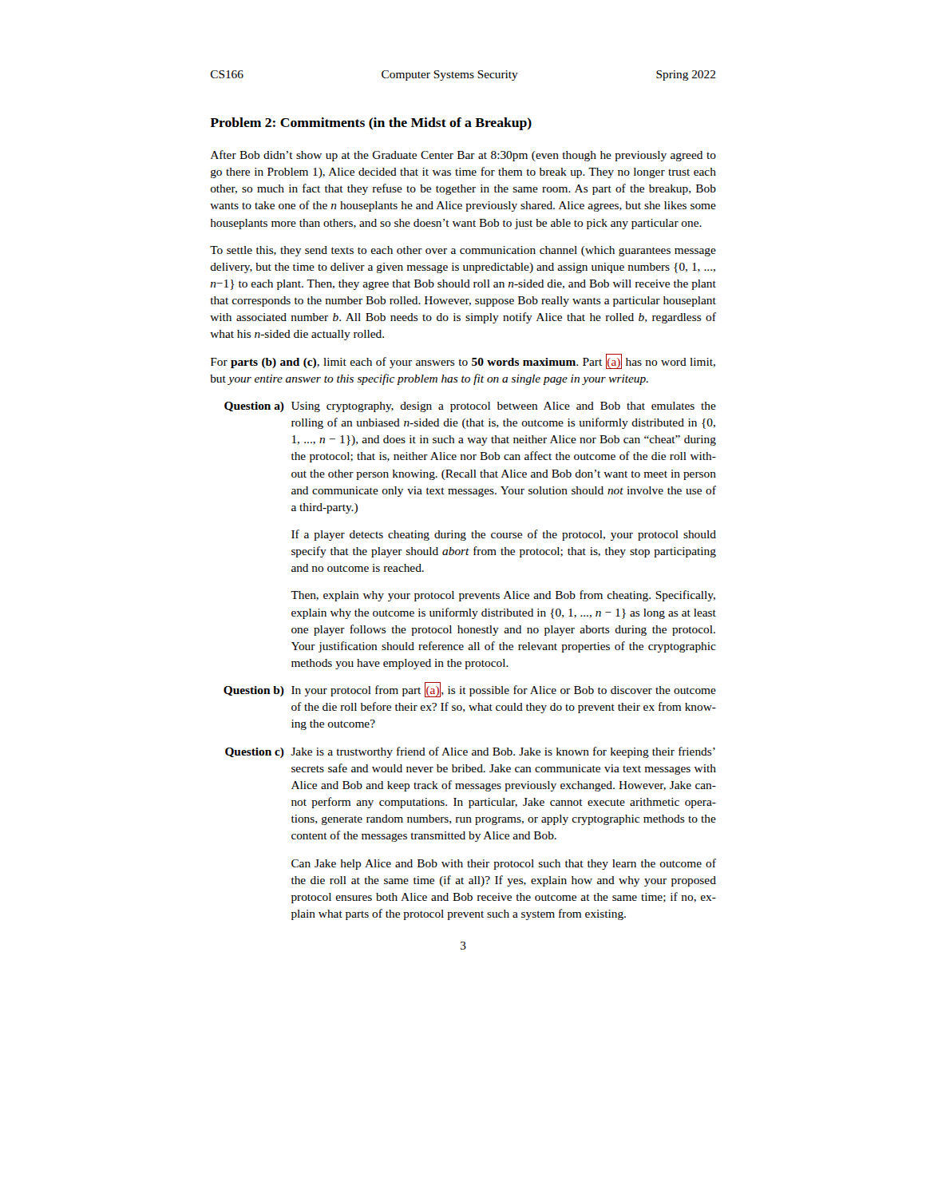CS166 Computer Systems Security Spring 2022
Problem 2: Commitments (in the Midst of a Breakup)
After Bob didn’t show up at the Graduate Center Bar at 8:30pm (even though he previously agreed to go there in Problem 1), Alice decided that it was time for them to break up. They no longer trust each other, so much in fact that they refuse to be together in the same room. As part of the breakup, Bob wants to take one of the n houseplants he and Alice previously shared. Alice agrees, but she likes some houseplants more than others, and so she doesn’t want Bob to just be able to pick any particular one.
To settle this, they send texts to each other over a communication channel (which guarantees message delivery, but the time to deliver a given message is unpredictable) and assign unique numbers {0, 1, ..., n−1} to each plant. Then, they agree that Bob should roll an n-sided die, and Bob will receive the plant that corresponds to the number Bob rolled. However, suppose Bob really wants a particular houseplant with associated number b. All Bob needs to do is simply notify Alice that he rolled b, regardless of what his n-sided die actually rolled.
For parts (b) and (c), limit each of your answers to 50 words maximum. Part (a) has no word limit, but your entire answer to this specific problem has to fit on a single page in your writeup.
Question a)
Using cryptography, design a protocol between Alice and Bob that emulates the rolling of an unbiased n-sided die (that is, the outcome is uniformly distributed in {0, 1, ..., n − 1}), and does it in such a way that neither Alice nor Bob can “cheat” during the protocol; that is, neither Alice nor Bob can affect the outcome of the die roll without the other person knowing. (Recall that Alice and Bob don’t want to meet in person and communicate only via text messages. Your solution should not involve the use of a third-party.)
If a player detects cheating during the course of the protocol, your protocol should specify that the player should abort from the protocol; that is, they stop participating and no outcome is reached.
Then, explain why your protocol prevents Alice and Bob from cheating. Specifically, explain why the outcome is uniformly distributed in {0, 1, ..., n − 1} as long as at least one player follows the protocol honestly and no player aborts during the protocol. Your justification should reference all of the relevant properties of the cryptographic methods you have employed in the protocol.
Question b)
In your protocol from part (a), is it possible for Alice or Bob to discover the outcome of the die roll before their ex? If so, what could they do to prevent their ex from knowing the outcome?
Question c)
Jake is a trustworthy friend of Alice and Bob. Jake is known for keeping their friends’ secrets safe and would never be bribed. Jake can communicate via text messages with Alice and Bob and keep track of messages previously exchanged. However, Jake cannot perform any computations. In particular, Jake cannot execute arithmetic operations, generate random numbers, run programs, or apply cryptographic methods to the content of the messages transmitted by Alice and Bob.
Can Jake help Alice and Bob with their protocol such that they learn the outcome of the die roll at the same time (if at all)? If yes, explain how and why your proposed protocol ensures both Alice and Bob receive the outcome at the same time; if no, explain what parts of the protocol prevent such a system from existing.
3